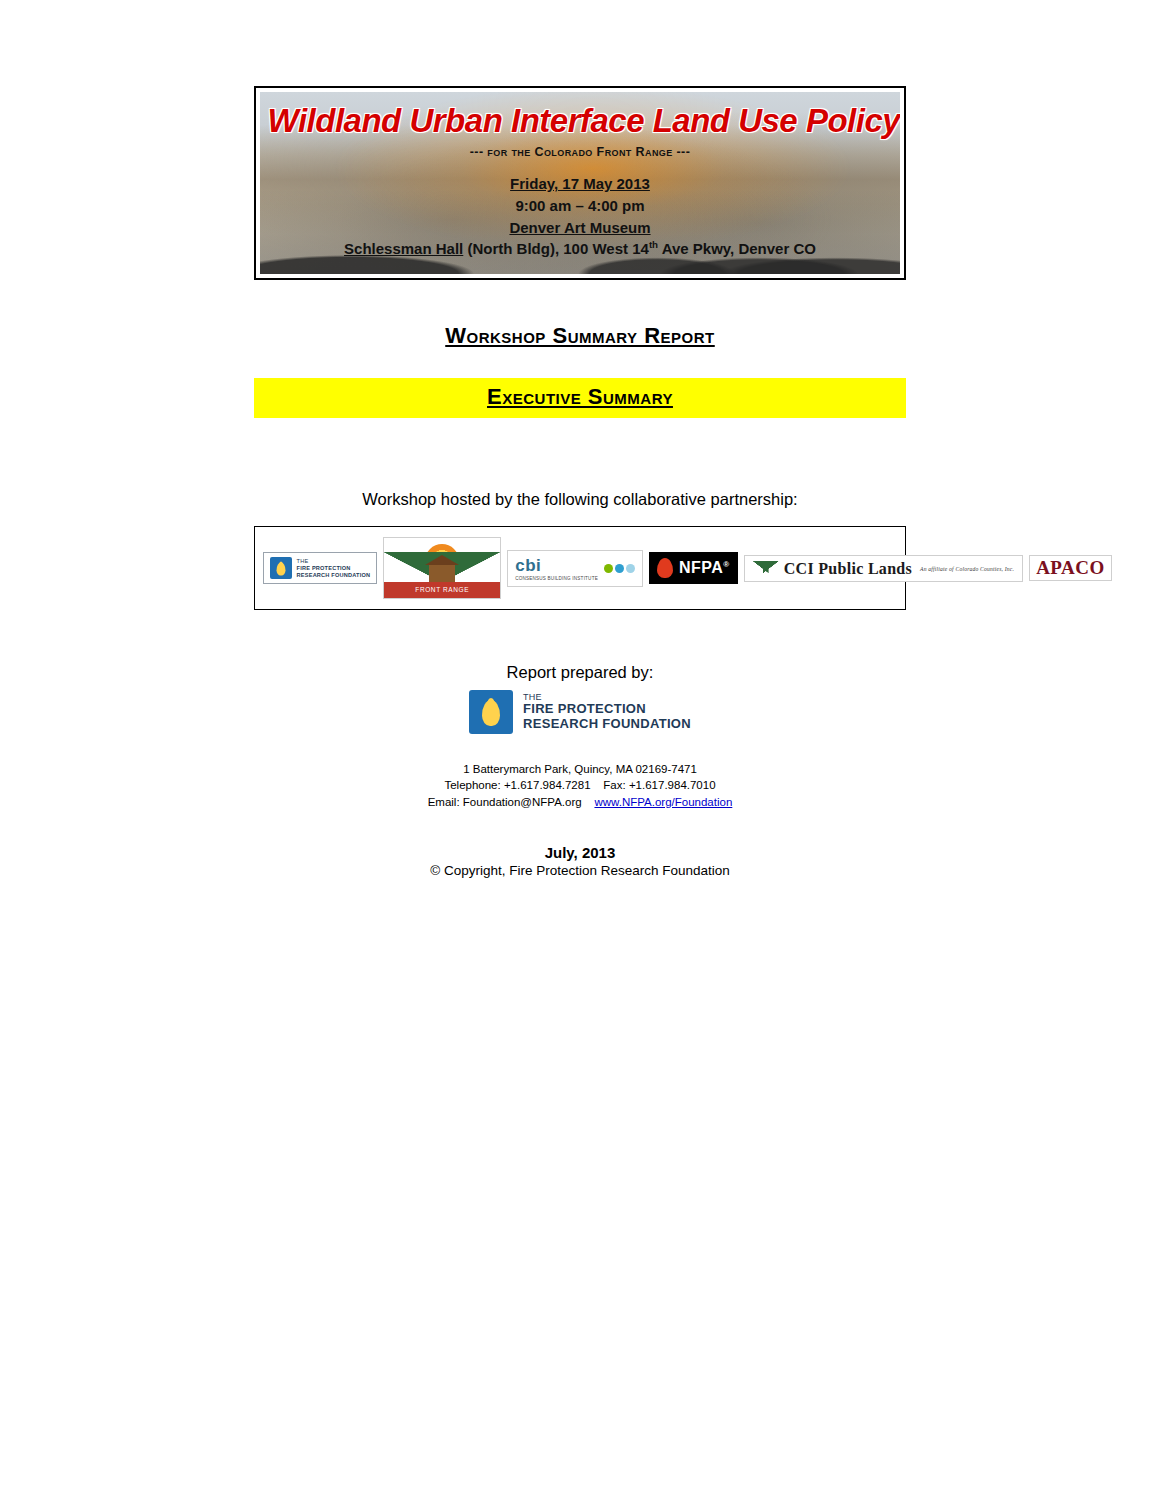Wildland Urban Interface Land Use Policy Workshop
--- for the Colorado Front Range ---
Friday, 17 May 2013
9:00 am – 4:00 pm
Denver Art Museum
Schlessman Hall (North Bldg), 100 West 14th Ave Pkwy, Denver CO
Workshop Summary Report
Executive Summary
Workshop hosted by the following collaborative partnership:
The
Fire Protection
Research Foundation
Front Range
Roundtable
cbi
Consensus Building Institute
NFPA®
CCI Public Lands
An affiliate of Colorado Counties, Inc.
APA
CO
Report prepared by:
The
Fire Protection
Research Foundation
1 Batterymarch Park, Quincy, MA 02169-7471
Telephone: +1.617.984.7281 Fax: +1.617.984.7010
Email: Foundation@NFPA.org www.NFPA.org/Foundation
July, 2013
© Copyright, Fire Protection Research Foundation